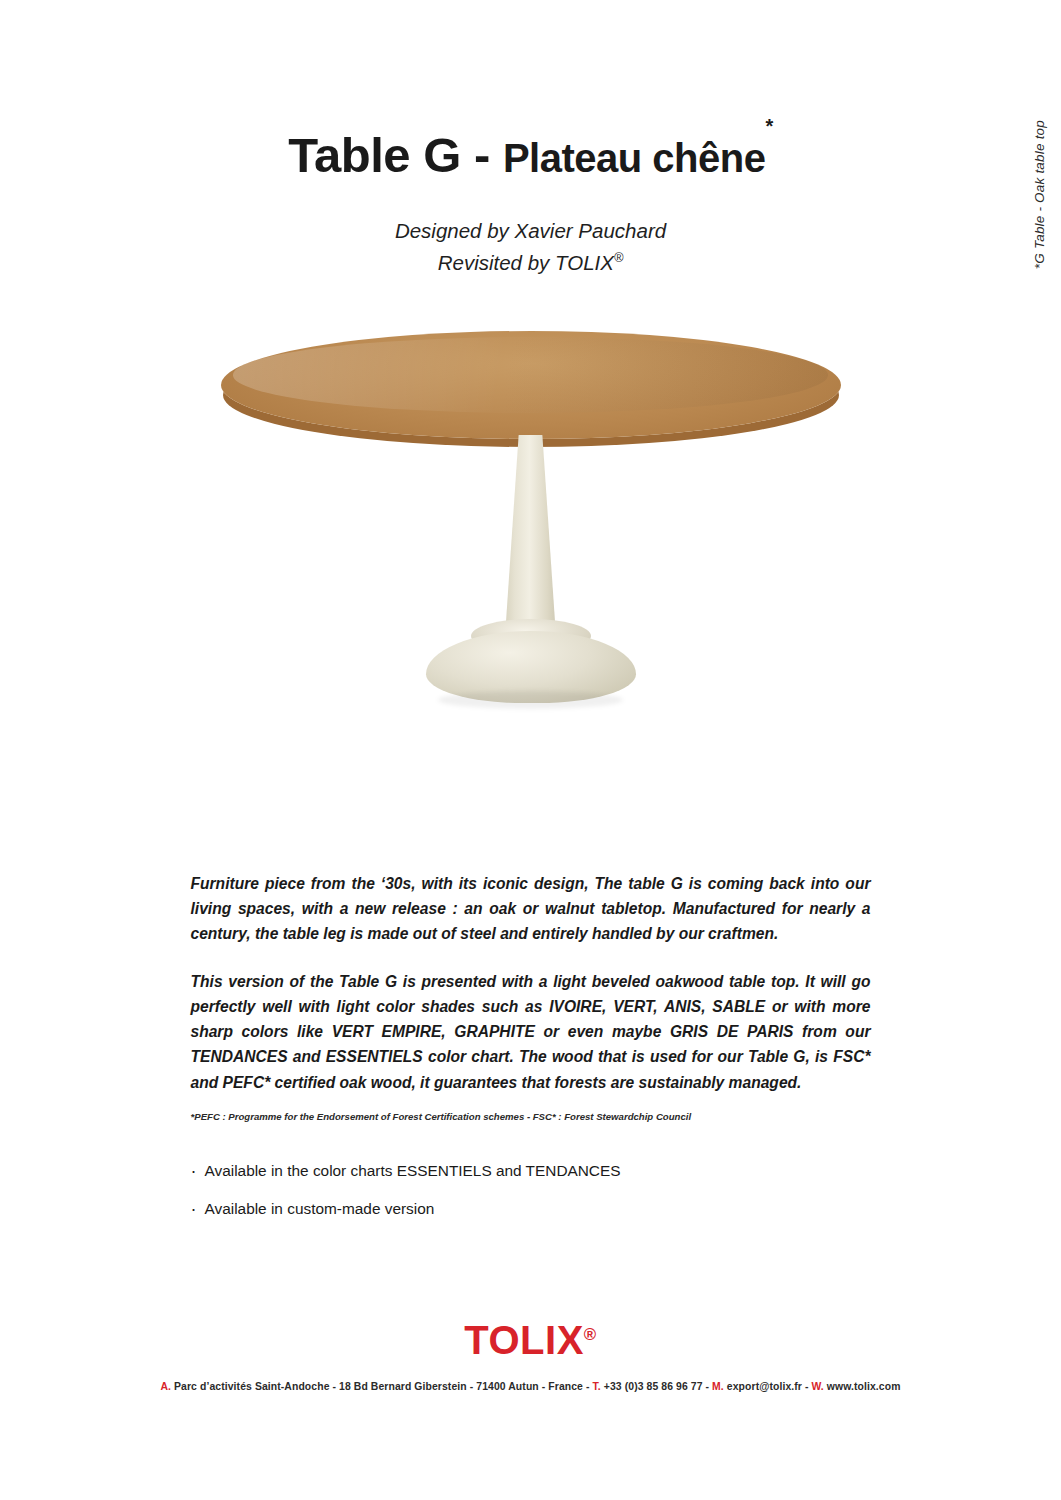*G Table - Oak table top
Table G - Plateau chêne*
Designed by Xavier Pauchard
Revisited by TOLIX®
Furniture piece from the ‘30s, with its iconic design, The table G is coming back into our living spaces, with a new release : an oak or walnut tabletop. Manufactured for nearly a century, the table leg is made out of steel and entirely handled by our craftmen.
This version of the Table G is presented with a light beveled oakwood table top. It will go perfectly well with light color shades such as IVOIRE, VERT, ANIS, SABLE or with more sharp colors like VERT EMPIRE, GRAPHITE or even maybe GRIS DE PARIS from our TENDANCES and ESSENTIELS color chart. The wood that is used for our Table G, is FSC* and PEFC* certified oak wood, it guarantees that forests are sustainably managed.
*PEFC : Programme for the Endorsement of Forest Certification schemes - FSC* : Forest Stewardchip Council
Available in the color charts ESSENTIELS and TENDANCES
Available in custom-made version
TOLIX®
A. Parc d’activités Saint-Andoche - 18 Bd Bernard Giberstein - 71400 Autun - France - T. +33 (0)3 85 86 96 77 - M. export@tolix.fr - W. www.tolix.com